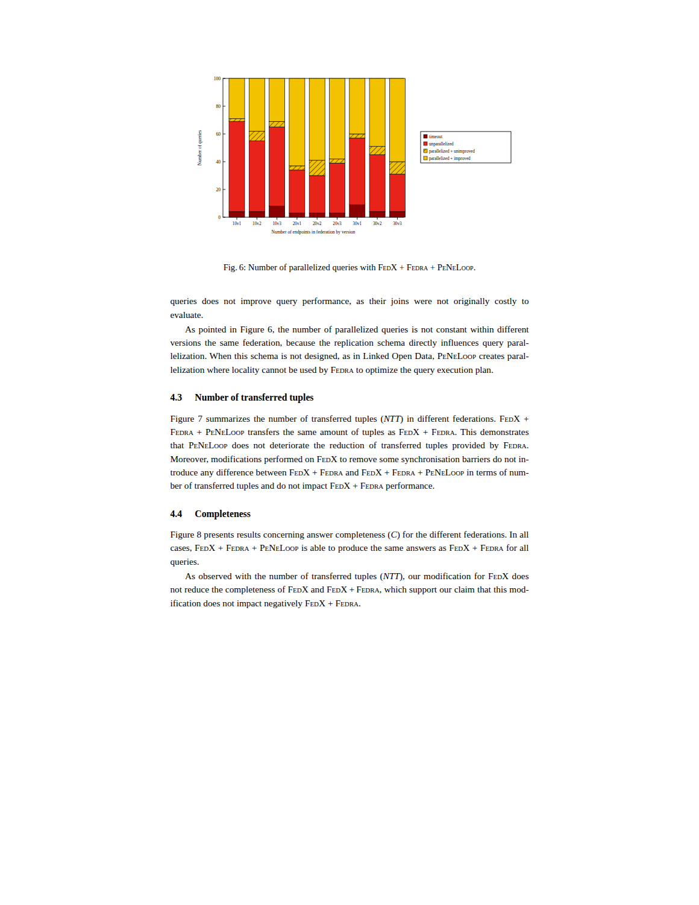0 20 40 60 80 100 Number of queries 10v1 10v2 10v3 20v1 20v2 20v3 30v1 30v2 30v3 Number of endpoints in federation by version timeout unparallelized parallelized + unimproved parallelized + improved
Fig. 6: Number of parallelized queries with FedX + Fedra + PeNeLoop.
queries does not improve query performance, as their joins were not originally costly to evaluate.
As pointed in Figure 6, the number of parallelized queries is not constant within different versions the same federation, because the replication schema directly influences query parallelization. When this schema is not designed, as in Linked Open Data, PeNeLoop creates parallelization where locality cannot be used by Fedra to optimize the query execution plan.
4.3 Number of transferred tuples
Figure 7 summarizes the number of transferred tuples (NTT) in different federations. FedX + Fedra + PeNeLoop transfers the same amount of tuples as FedX + Fedra. This demonstrates that PeNeLoop does not deteriorate the reduction of transferred tuples provided by Fedra. Moreover, modifications performed on FedX to remove some synchronisation barriers do not introduce any difference between FedX + Fedra and FedX + Fedra + PeNeLoop in terms of number of transferred tuples and do not impact FedX + Fedra performance.
4.4 Completeness
Figure 8 presents results concerning answer completeness (C) for the different federations. In all cases, FedX + Fedra + PeNeLoop is able to produce the same answers as FedX + Fedra for all queries.
As observed with the number of transferred tuples (NTT), our modification for FedX does not reduce the completeness of FedX and FedX + Fedra, which support our claim that this modification does not impact negatively FedX + Fedra.